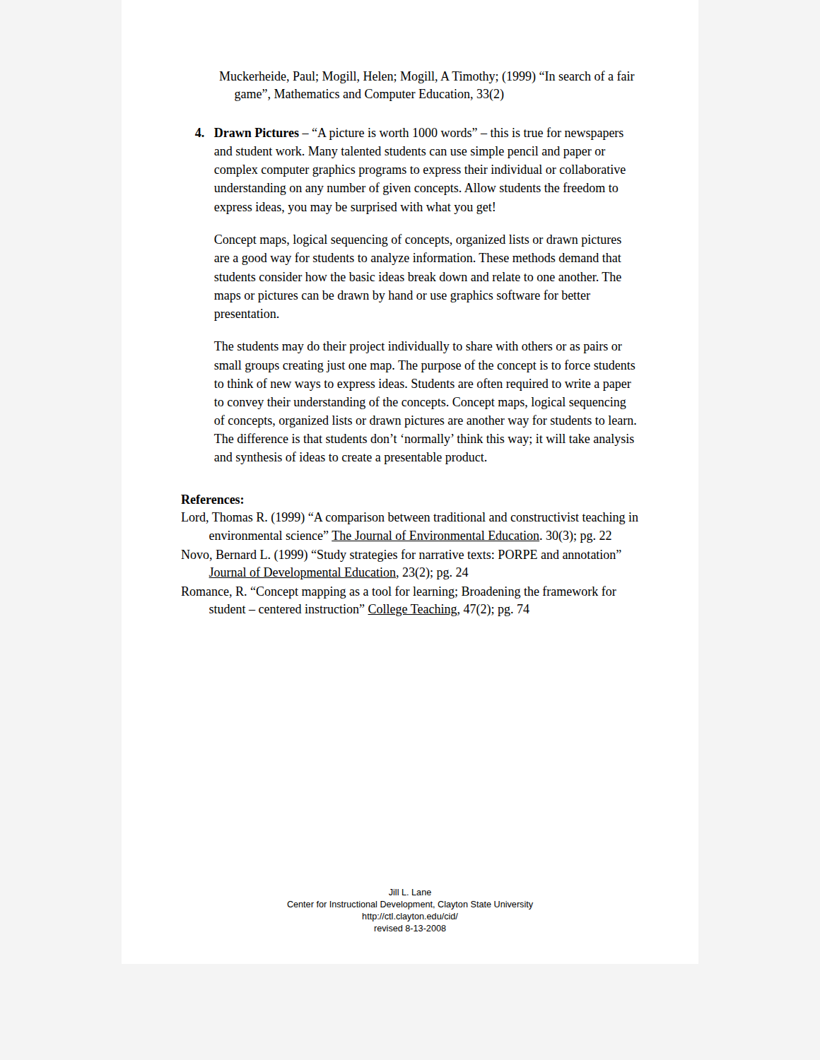Muckerheide, Paul; Mogill, Helen; Mogill, A Timothy; (1999) “In search of a fair game”, Mathematics and Computer Education, 33(2)
Drawn Pictures – “A picture is worth 1000 words” – this is true for newspapers and student work. Many talented students can use simple pencil and paper or complex computer graphics programs to express their individual or collaborative understanding on any number of given concepts. Allow students the freedom to express ideas, you may be surprised with what you get!
Concept maps, logical sequencing of concepts, organized lists or drawn pictures are a good way for students to analyze information. These methods demand that students consider how the basic ideas break down and relate to one another. The maps or pictures can be drawn by hand or use graphics software for better presentation.
The students may do their project individually to share with others or as pairs or small groups creating just one map. The purpose of the concept is to force students to think of new ways to express ideas. Students are often required to write a paper to convey their understanding of the concepts. Concept maps, logical sequencing of concepts, organized lists or drawn pictures are another way for students to learn. The difference is that students don’t ‘normally’ think this way; it will take analysis and synthesis of ideas to create a presentable product.
References:
Lord, Thomas R. (1999) “A comparison between traditional and constructivist teaching in environmental science” The Journal of Environmental Education. 30(3); pg. 22
Novo, Bernard L. (1999) “Study strategies for narrative texts: PORPE and annotation” Journal of Developmental Education, 23(2); pg. 24
Romance, R. “Concept mapping as a tool for learning; Broadening the framework for student – centered instruction” College Teaching, 47(2); pg. 74
Jill L. Lane
Center for Instructional Development, Clayton State University
http://ctl.clayton.edu/cid/
revised 8-13-2008